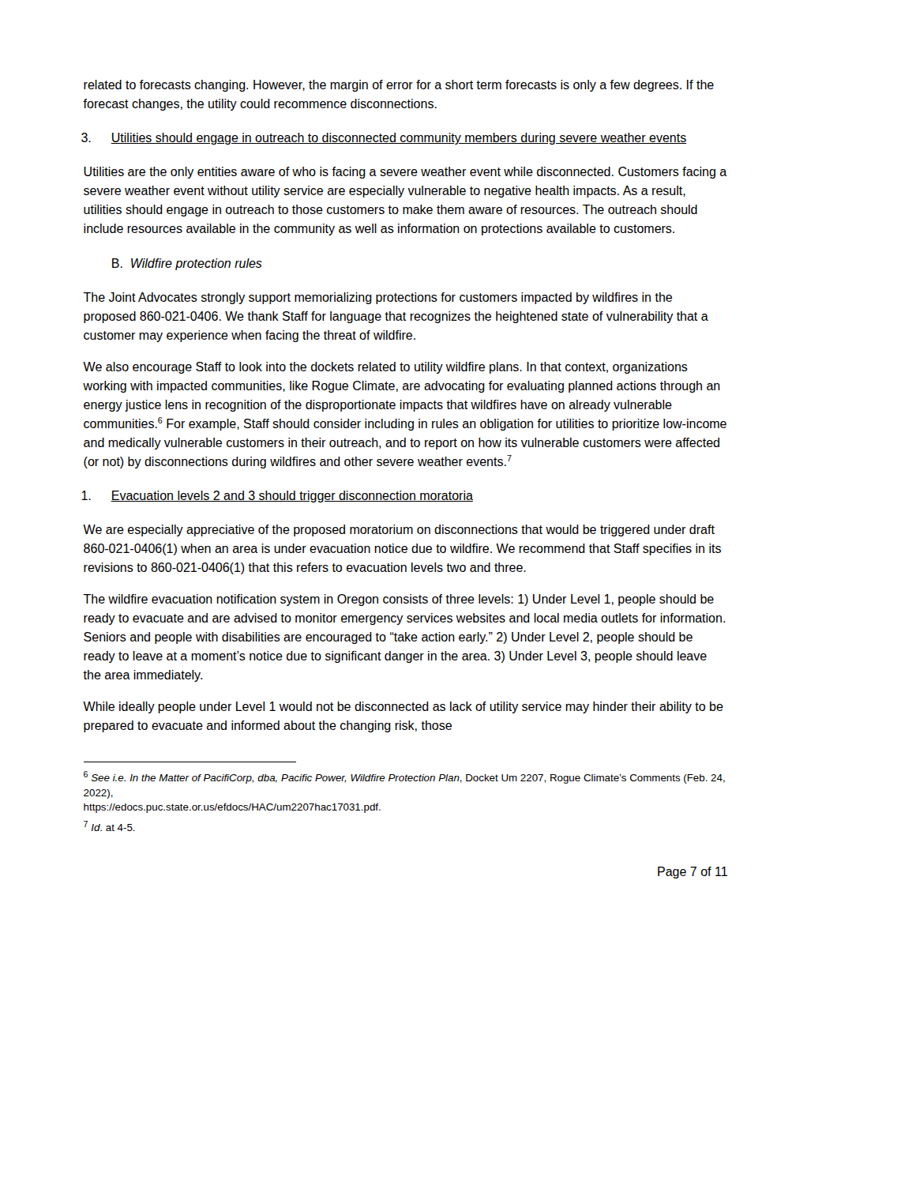related to forecasts changing. However, the margin of error for a short term forecasts is only a few degrees. If the forecast changes, the utility could recommence disconnections.
3. Utilities should engage in outreach to disconnected community members during severe weather events
Utilities are the only entities aware of who is facing a severe weather event while disconnected. Customers facing a severe weather event without utility service are especially vulnerable to negative health impacts. As a result, utilities should engage in outreach to those customers to make them aware of resources. The outreach should include resources available in the community as well as information on protections available to customers.
B. Wildfire protection rules
The Joint Advocates strongly support memorializing protections for customers impacted by wildfires in the proposed 860-021-0406. We thank Staff for language that recognizes the heightened state of vulnerability that a customer may experience when facing the threat of wildfire.
We also encourage Staff to look into the dockets related to utility wildfire plans. In that context, organizations working with impacted communities, like Rogue Climate, are advocating for evaluating planned actions through an energy justice lens in recognition of the disproportionate impacts that wildfires have on already vulnerable communities.6 For example, Staff should consider including in rules an obligation for utilities to prioritize low-income and medically vulnerable customers in their outreach, and to report on how its vulnerable customers were affected (or not) by disconnections during wildfires and other severe weather events.7
1. Evacuation levels 2 and 3 should trigger disconnection moratoria
We are especially appreciative of the proposed moratorium on disconnections that would be triggered under draft 860-021-0406(1) when an area is under evacuation notice due to wildfire. We recommend that Staff specifies in its revisions to 860-021-0406(1) that this refers to evacuation levels two and three.
The wildfire evacuation notification system in Oregon consists of three levels: 1) Under Level 1, people should be ready to evacuate and are advised to monitor emergency services websites and local media outlets for information. Seniors and people with disabilities are encouraged to “take action early.” 2) Under Level 2, people should be ready to leave at a moment’s notice due to significant danger in the area. 3) Under Level 3, people should leave the area immediately.
While ideally people under Level 1 would not be disconnected as lack of utility service may hinder their ability to be prepared to evacuate and informed about the changing risk, those
6 See i.e. In the Matter of PacifiCorp, dba, Pacific Power, Wildfire Protection Plan, Docket Um 2207, Rogue Climate’s Comments (Feb. 24, 2022),
https://edocs.puc.state.or.us/efdocs/HAC/um2207hac17031.pdf.
7 Id. at 4-5.
Page 7 of 11